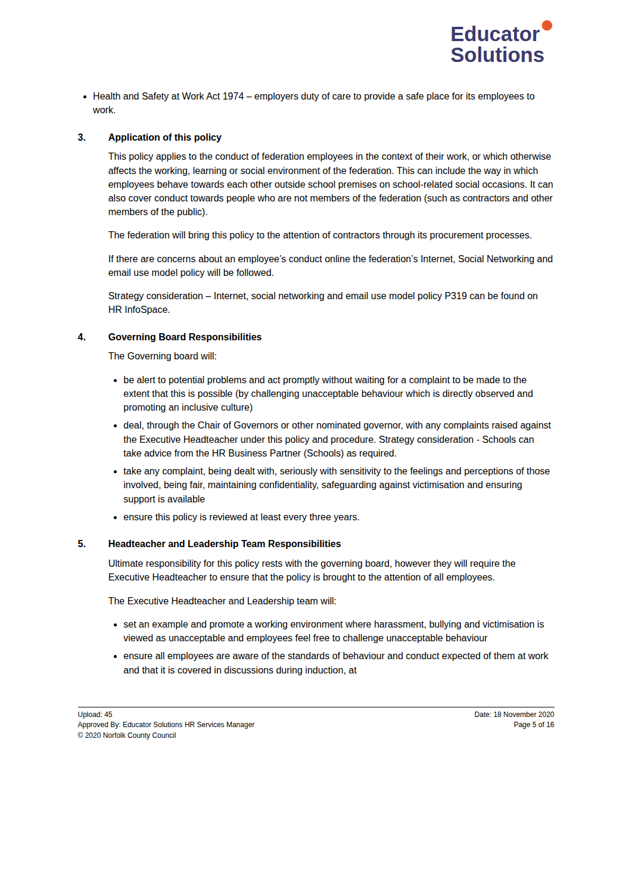Educator●
Solutions
Health and Safety at Work Act 1974 – employers duty of care to provide a safe place for its employees to work.
3.
Application of this policy
This policy applies to the conduct of federation employees in the context of their work, or which otherwise affects the working, learning or social environment of the federation. This can include the way in which employees behave towards each other outside school premises on school-related social occasions. It can also cover conduct towards people who are not members of the federation (such as contractors and other members of the public).
The federation will bring this policy to the attention of contractors through its procurement processes.
If there are concerns about an employee’s conduct online the federation’s Internet, Social Networking and email use model policy will be followed.
Strategy consideration – Internet, social networking and email use model policy P319 can be found on HR InfoSpace.
4.
Governing Board Responsibilities
The Governing board will:
be alert to potential problems and act promptly without waiting for a complaint to be made to the extent that this is possible (by challenging unacceptable behaviour which is directly observed and promoting an inclusive culture)
deal, through the Chair of Governors or other nominated governor, with any complaints raised against the Executive Headteacher under this policy and procedure. Strategy consideration - Schools can take advice from the HR Business Partner (Schools) as required.
take any complaint, being dealt with, seriously with sensitivity to the feelings and perceptions of those involved, being fair, maintaining confidentiality, safeguarding against victimisation and ensuring support is available
ensure this policy is reviewed at least every three years.
5.
Headteacher and Leadership Team Responsibilities
Ultimate responsibility for this policy rests with the governing board, however they will require the Executive Headteacher to ensure that the policy is brought to the attention of all employees.
The Executive Headteacher and Leadership team will:
set an example and promote a working environment where harassment, bullying and victimisation is viewed as unacceptable and employees feel free to challenge unacceptable behaviour
ensure all employees are aware of the standards of behaviour and conduct expected of them at work and that it is covered in discussions during induction, at
Upload: 45
Approved By: Educator Solutions HR Services Manager
© 2020 Norfolk County Council
Date: 18 November 2020
Page 5 of 16